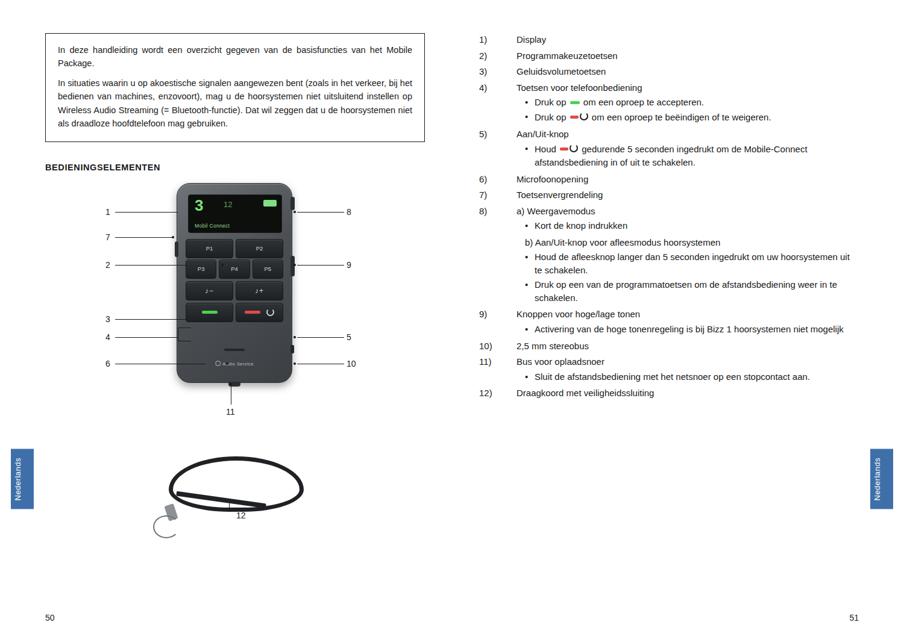Nederlands
In deze handleiding wordt een overzicht gegeven van de basisfuncties van het Mobile Package.
In situaties waarin u op akoestische signalen aangewezen bent (zoals in het verkeer, bij het bedienen van machines, enzovoort), mag u de hoorsystemen niet uitsluitend instellen op Wireless Audio Streaming (= Bluetooth-functie). Dat wil zeggen dat u de hoorsystemen niet als draadloze hoofdtelefoon mag gebruiken.
Bedieningselementen
3 12 Mobil Connect
P1
P2
P3
P4
P5
♪−
♪+
Audio Service
1 7 2 3 4 6 8 9 5 10 11
12
50
Nederlands
Display
Programmakeuzetoetsen
Geluidsvolumetoetsen
Toetsen voor telefoonbediening
Druk op om een oproep te accepteren.
Druk op om een oproep te beëindigen of te weigeren.
Aan/Uit-knop
Houd gedurende 5 seconden ingedrukt om de Mobile-Connect afstandsbediening in of uit te schakelen.
Microfoonopening
Toetsenvergrendeling
a) Weergavemodus
Kort de knop indrukken
b) Aan/Uit-knop voor afleesmodus hoorsystemen
Houd de afleesknop langer dan 5 seconden ingedrukt om uw hoorsystemen uit te schakelen.
Druk op een van de programmatoetsen om de afstandsbediening weer in te schakelen.
Knoppen voor hoge/lage tonen
Activering van de hoge tonenregeling is bij Bizz 1 hoorsystemen niet mogelijk
2,5 mm stereobus
Bus voor oplaadsnoer
Sluit de afstandsbediening met het netsnoer op een stopcontact aan.
Draagkoord met veiligheidssluiting
51